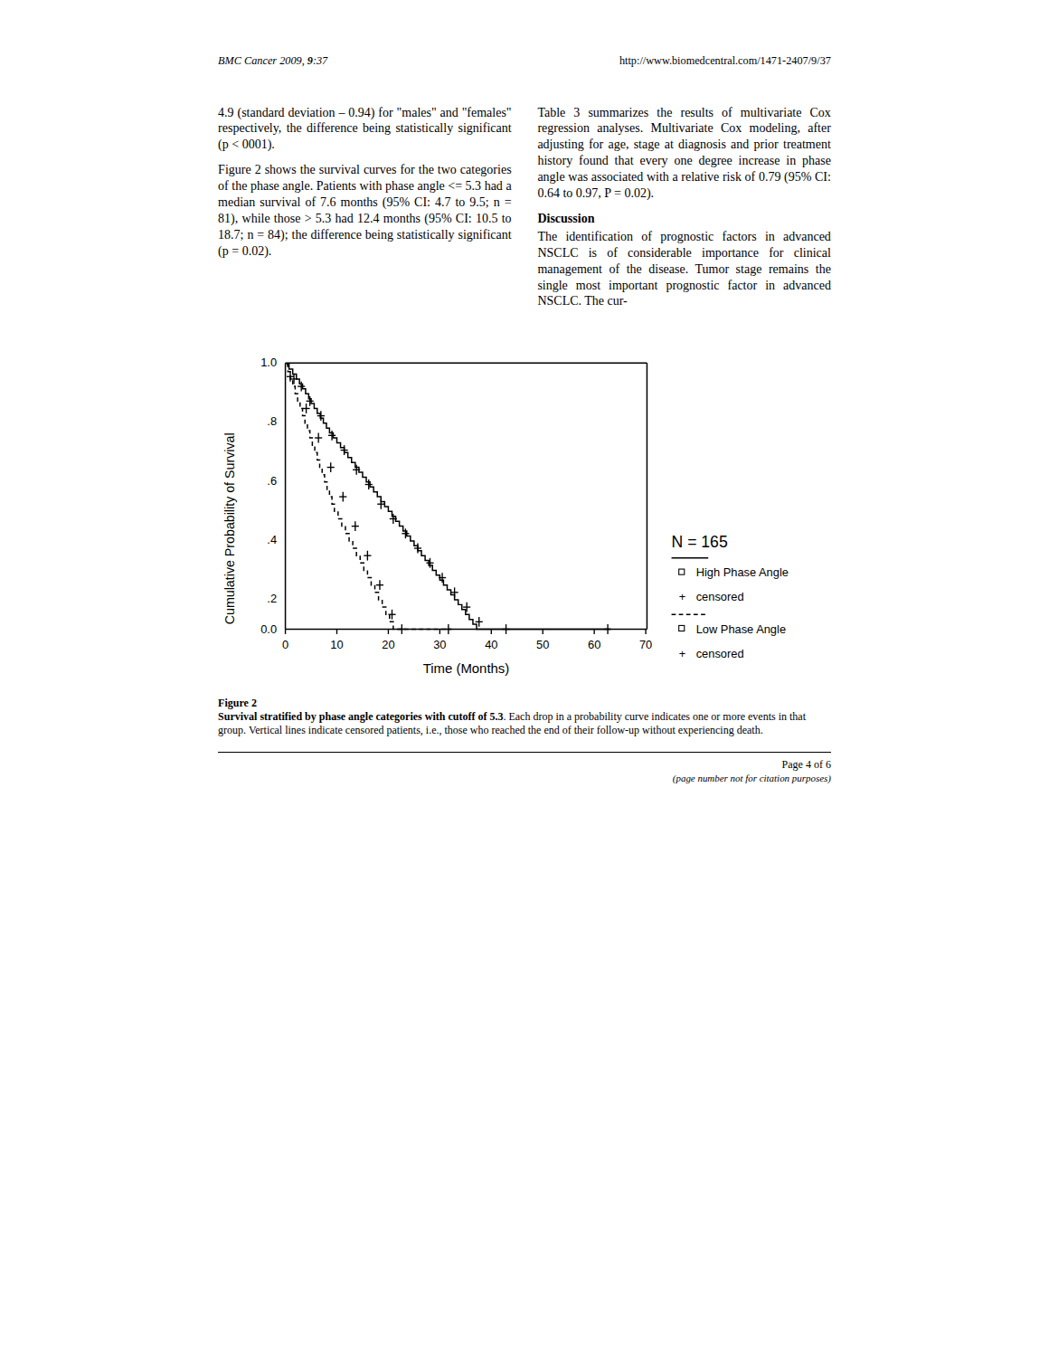BMC Cancer 2009, 9:37
http://www.biomedcentral.com/1471-2407/9/37
4.9 (standard deviation – 0.94) for "males" and "females" respectively, the difference being statistically significant (p < 0001).
Figure 2 shows the survival curves for the two categories of the phase angle. Patients with phase angle <= 5.3 had a median survival of 7.6 months (95% CI: 4.7 to 9.5; n = 81), while those > 5.3 had 12.4 months (95% CI: 10.5 to 18.7; n = 84); the difference being statistically significant (p = 0.02).
Table 3 summarizes the results of multivariate Cox regression analyses. Multivariate Cox modeling, after adjusting for age, stage at diagnosis and prior treatment history found that every one degree increase in phase angle was associated with a relative risk of 0.79 (95% CI: 0.64 to 0.97, P = 0.02).
Discussion
The identification of prognostic factors in advanced NSCLC is of considerable importance for clinical management of the disease. Tumor stage remains the single most important prognostic factor in advanced NSCLC. The cur-
Cumulative Probability of Survival 1.0 .8 .6 .4 .2 0.0 0 10 20 30 40 50 60 70 Time (Months) N = 165 High Phase Angle + censored Low Phase Angle + censored
Figure 2 Survival stratified by phase angle categories with cutoff of 5.3. Each drop in a probability curve indicates one or more events in that group. Vertical lines indicate censored patients, i.e., those who reached the end of their follow-up without experiencing death.
Page 4 of 6
(page number not for citation purposes)